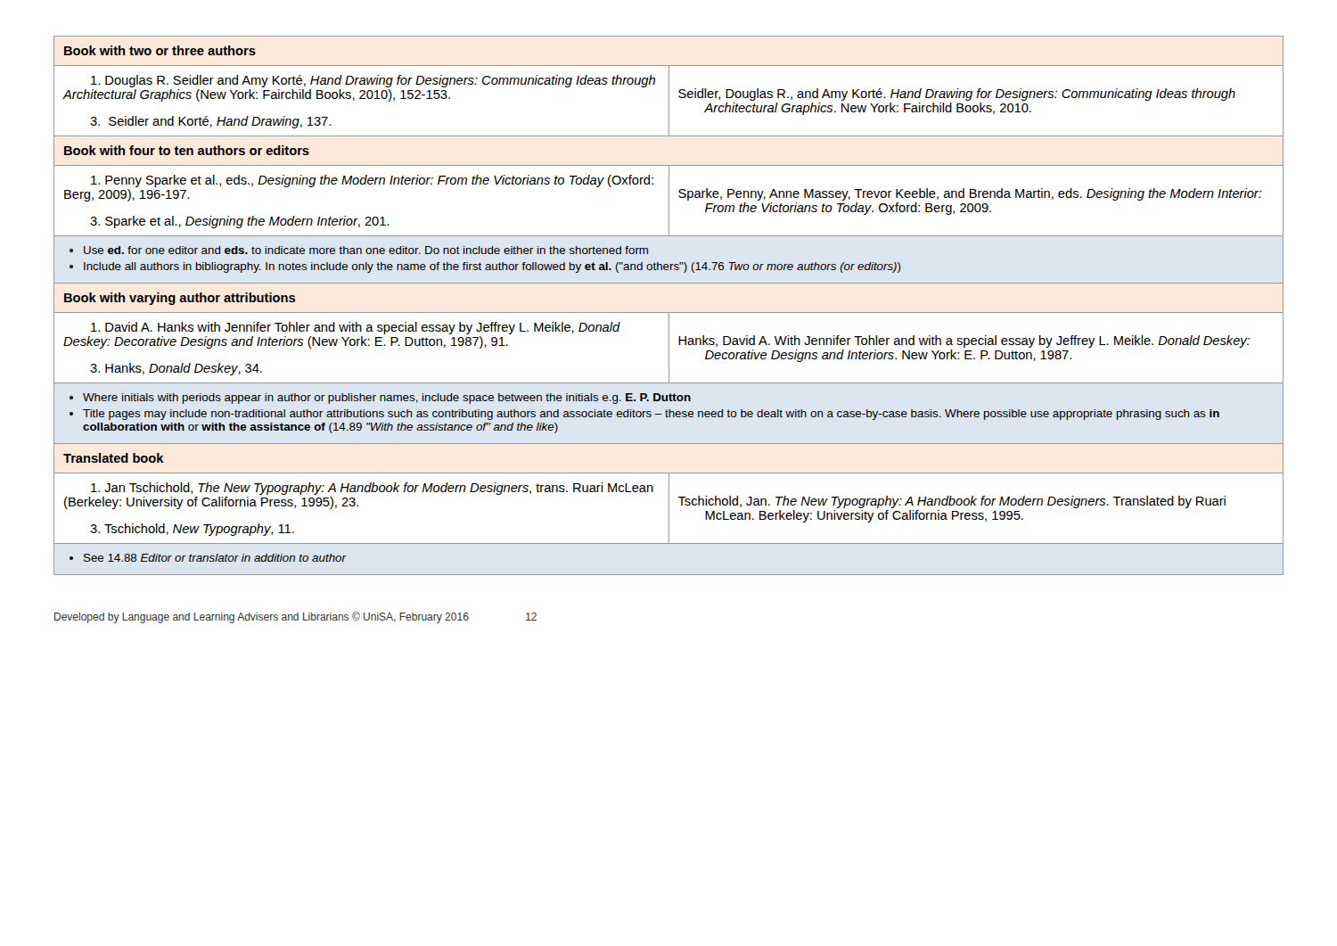| Book with two or three authors |
| 1. Douglas R. Seidler and Amy Korté, Hand Drawing for Designers: Communicating Ideas through Architectural Graphics (New York: Fairchild Books, 2010), 152-153. 3. Seidler and Korté, Hand Drawing , 137. | Seidler, Douglas R., and Amy Korté. Hand Drawing for Designers: Communicating Ideas through Architectural Graphics . New York: Fairchild Books, 2010. |
| Book with four to ten authors or editors |
| 1. Penny Sparke et al., eds., Designing the Modern Interior: From the Victorians to Today (Oxford: Berg, 2009), 196-197. 3. Sparke et al., Designing the Modern Interior , 201. | Sparke, Penny, Anne Massey, Trevor Keeble, and Brenda Martin, eds. Designing the Modern Interior: From the Victorians to Today . Oxford: Berg, 2009. |
| Use ed. for one editor and eds. to indicate more than one editor. Do not include either in the shortened form Include all authors in bibliography. In notes include only the name of the first author followed by et al. ("and others") (14.76 Two or more authors (or editors) ) |
| Book with varying author attributions |
| 1. David A. Hanks with Jennifer Tohler and with a special essay by Jeffrey L. Meikle, Donald Deskey: Decorative Designs and Interiors (New York: E. P. Dutton, 1987), 91. 3. Hanks, Donald Deskey , 34. | Hanks, David A. With Jennifer Tohler and with a special essay by Jeffrey L. Meikle. Donald Deskey: Decorative Designs and Interiors . New York: E. P. Dutton, 1987. |
| Where initials with periods appear in author or publisher names, include space between the initials e.g. E. P. Dutton Title pages may include non-traditional author attributions such as contributing authors and associate editors – these need to be dealt with on a case-by-case basis. Where possible use appropriate phrasing such as in collaboration with or with the assistance of (14.89 "With the assistance of" and the like ) |
| Translated book |
| 1. Jan Tschichold, The New Typography: A Handbook for Modern Designers , trans. Ruari McLean (Berkeley: University of California Press, 1995), 23. 3. Tschichold, New Typography , 11. | Tschichold, Jan. The New Typography: A Handbook for Modern Designers . Translated by Ruari McLean. Berkeley: University of California Press, 1995. |
| See 14.88 Editor or translator in addition to author |
Developed by Language and Learning Advisers and Librarians © UniSA, February 2016 12